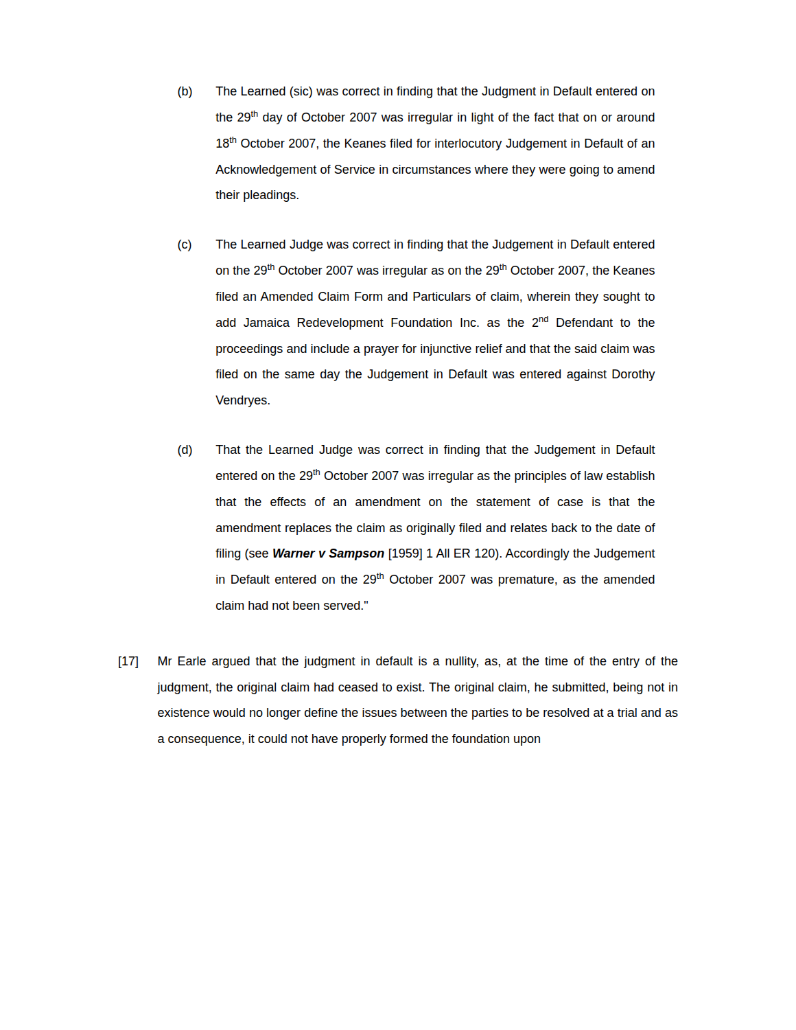(b) The Learned (sic) was correct in finding that the Judgment in Default entered on the 29th day of October 2007 was irregular in light of the fact that on or around 18th October 2007, the Keanes filed for interlocutory Judgement in Default of an Acknowledgement of Service in circumstances where they were going to amend their pleadings.
(c) The Learned Judge was correct in finding that the Judgement in Default entered on the 29th October 2007 was irregular as on the 29th October 2007, the Keanes filed an Amended Claim Form and Particulars of claim, wherein they sought to add Jamaica Redevelopment Foundation Inc. as the 2nd Defendant to the proceedings and include a prayer for injunctive relief and that the said claim was filed on the same day the Judgement in Default was entered against Dorothy Vendryes.
(d) That the Learned Judge was correct in finding that the Judgement in Default entered on the 29th October 2007 was irregular as the principles of law establish that the effects of an amendment on the statement of case is that the amendment replaces the claim as originally filed and relates back to the date of filing (see Warner v Sampson [1959] 1 All ER 120). Accordingly the Judgement in Default entered on the 29th October 2007 was premature, as the amended claim had not been served."
[17] Mr Earle argued that the judgment in default is a nullity, as, at the time of the entry of the judgment, the original claim had ceased to exist. The original claim, he submitted, being not in existence would no longer define the issues between the parties to be resolved at a trial and as a consequence, it could not have properly formed the foundation upon